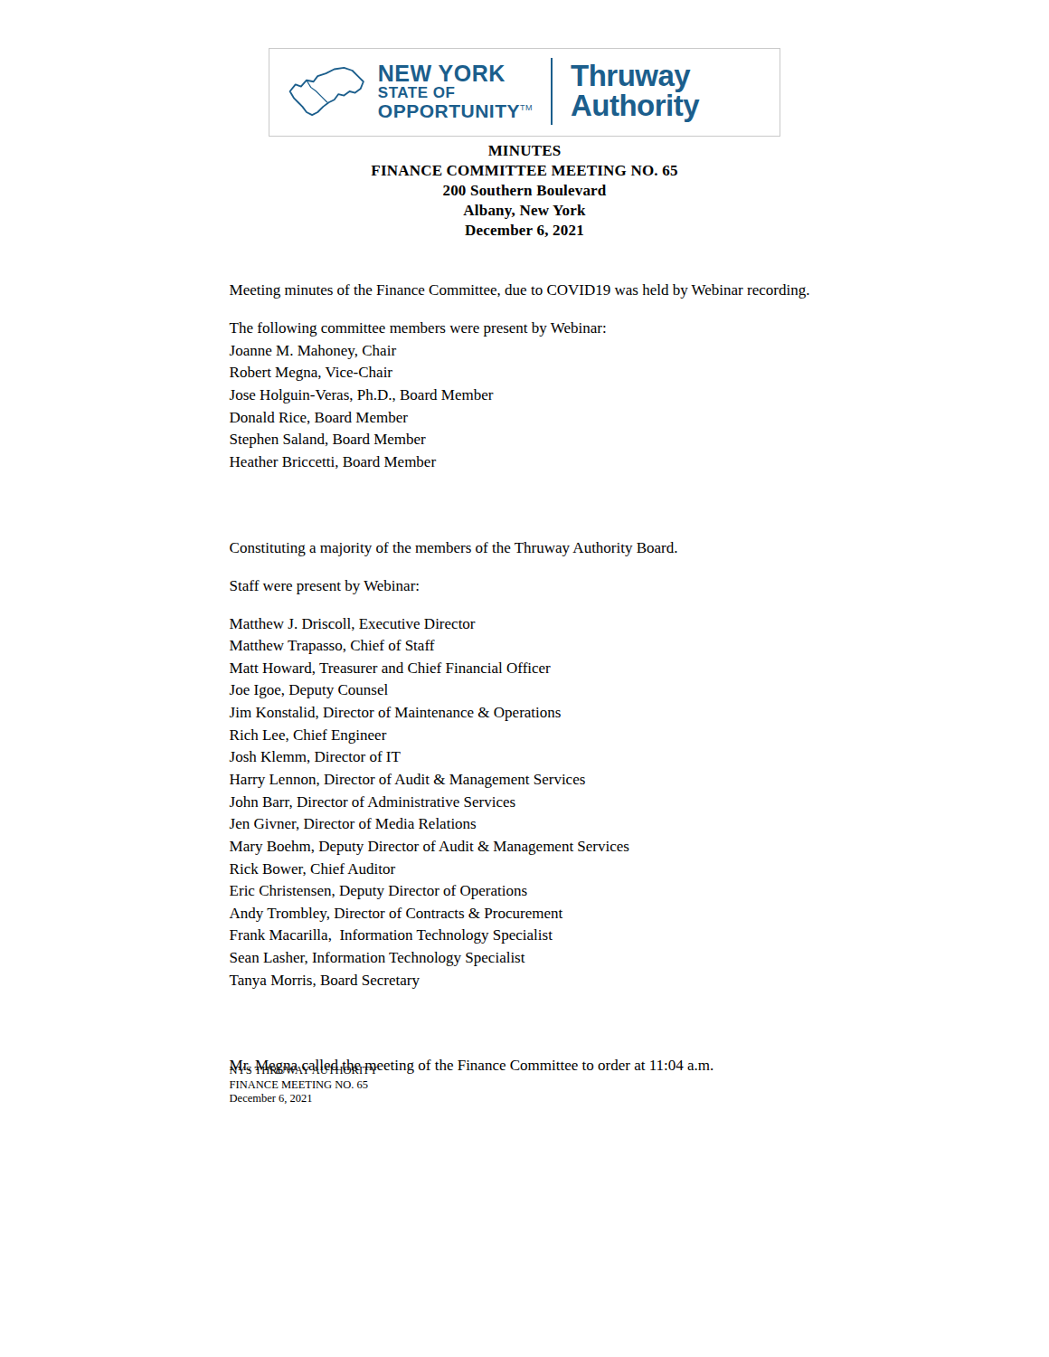NEW YORK
STATE OF
OPPORTUNITYTM
Thruway
Authority
MINUTES
FINANCE COMMITTEE MEETING NO. 65
200 Southern Boulevard
Albany, New York
December 6, 2021
Meeting minutes of the Finance Committee, due to COVID19 was held by Webinar recording.
The following committee members were present by Webinar:
Joanne M. Mahoney, Chair
Robert Megna, Vice-Chair
Jose Holguin-Veras, Ph.D., Board Member
Donald Rice, Board Member
Stephen Saland, Board Member
Heather Briccetti, Board Member
Constituting a majority of the members of the Thruway Authority Board.
Staff were present by Webinar:
Matthew J. Driscoll, Executive Director
Matthew Trapasso, Chief of Staff
Matt Howard, Treasurer and Chief Financial Officer
Joe Igoe, Deputy Counsel
Jim Konstalid, Director of Maintenance & Operations
Rich Lee, Chief Engineer
Josh Klemm, Director of IT
Harry Lennon, Director of Audit & Management Services
John Barr, Director of Administrative Services
Jen Givner, Director of Media Relations
Mary Boehm, Deputy Director of Audit & Management Services
Rick Bower, Chief Auditor
Eric Christensen, Deputy Director of Operations
Andy Trombley, Director of Contracts & Procurement
Frank Macarilla, Information Technology Specialist
Sean Lasher, Information Technology Specialist
Tanya Morris, Board Secretary
Mr. Megna called the meeting of the Finance Committee to order at 11:04 a.m.
NYS THRUWAY AUTHORITY
FINANCE MEETING NO. 65
December 6, 2021